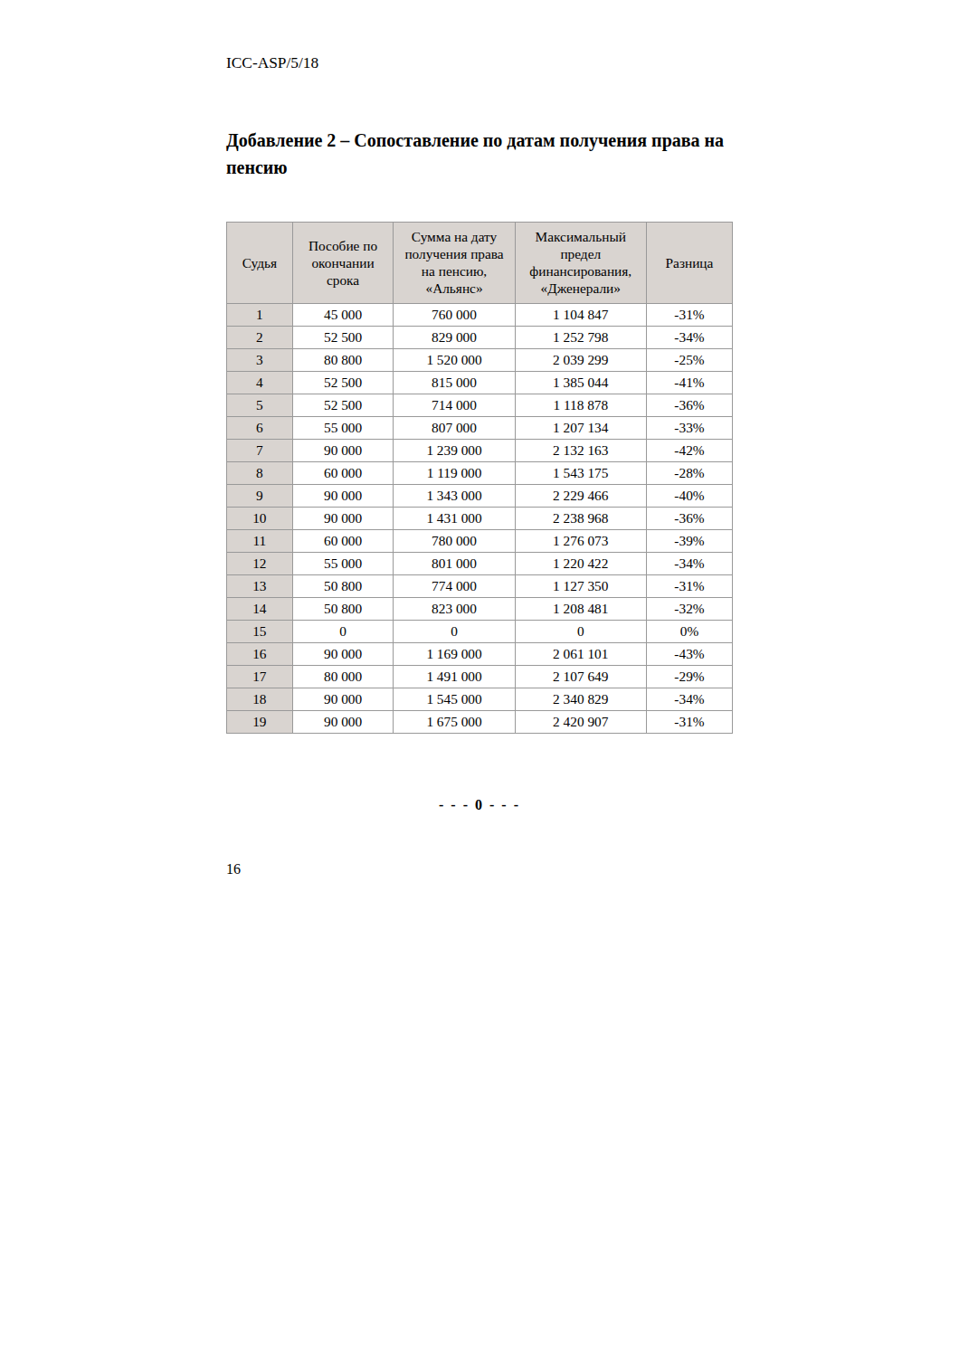ICC-ASP/5/18
Добавление 2 – Сопоставление по датам получения права на пенсию
| Судья | Пособие по окончании срока | Сумма на дату получения права на пенсию, «Альянс» | Максимальный предел финансирования, «Дженерали» | Разница |
| --- | --- | --- | --- | --- |
| 1 | 45 000 | 760 000 | 1 104 847 | -31% |
| 2 | 52 500 | 829 000 | 1 252 798 | -34% |
| 3 | 80 800 | 1 520 000 | 2 039 299 | -25% |
| 4 | 52 500 | 815 000 | 1 385 044 | -41% |
| 5 | 52 500 | 714 000 | 1 118 878 | -36% |
| 6 | 55 000 | 807 000 | 1 207 134 | -33% |
| 7 | 90 000 | 1 239 000 | 2 132 163 | -42% |
| 8 | 60 000 | 1 119 000 | 1 543 175 | -28% |
| 9 | 90 000 | 1 343 000 | 2 229 466 | -40% |
| 10 | 90 000 | 1 431 000 | 2 238 968 | -36% |
| 11 | 60 000 | 780 000 | 1 276 073 | -39% |
| 12 | 55 000 | 801 000 | 1 220 422 | -34% |
| 13 | 50 800 | 774 000 | 1 127 350 | -31% |
| 14 | 50 800 | 823 000 | 1 208 481 | -32% |
| 15 | 0 | 0 | 0 | 0% |
| 16 | 90 000 | 1 169 000 | 2 061 101 | -43% |
| 17 | 80 000 | 1 491 000 | 2 107 649 | -29% |
| 18 | 90 000 | 1 545 000 | 2 340 829 | -34% |
| 19 | 90 000 | 1 675 000 | 2 420 907 | -31% |
- - - 0 - - -
16